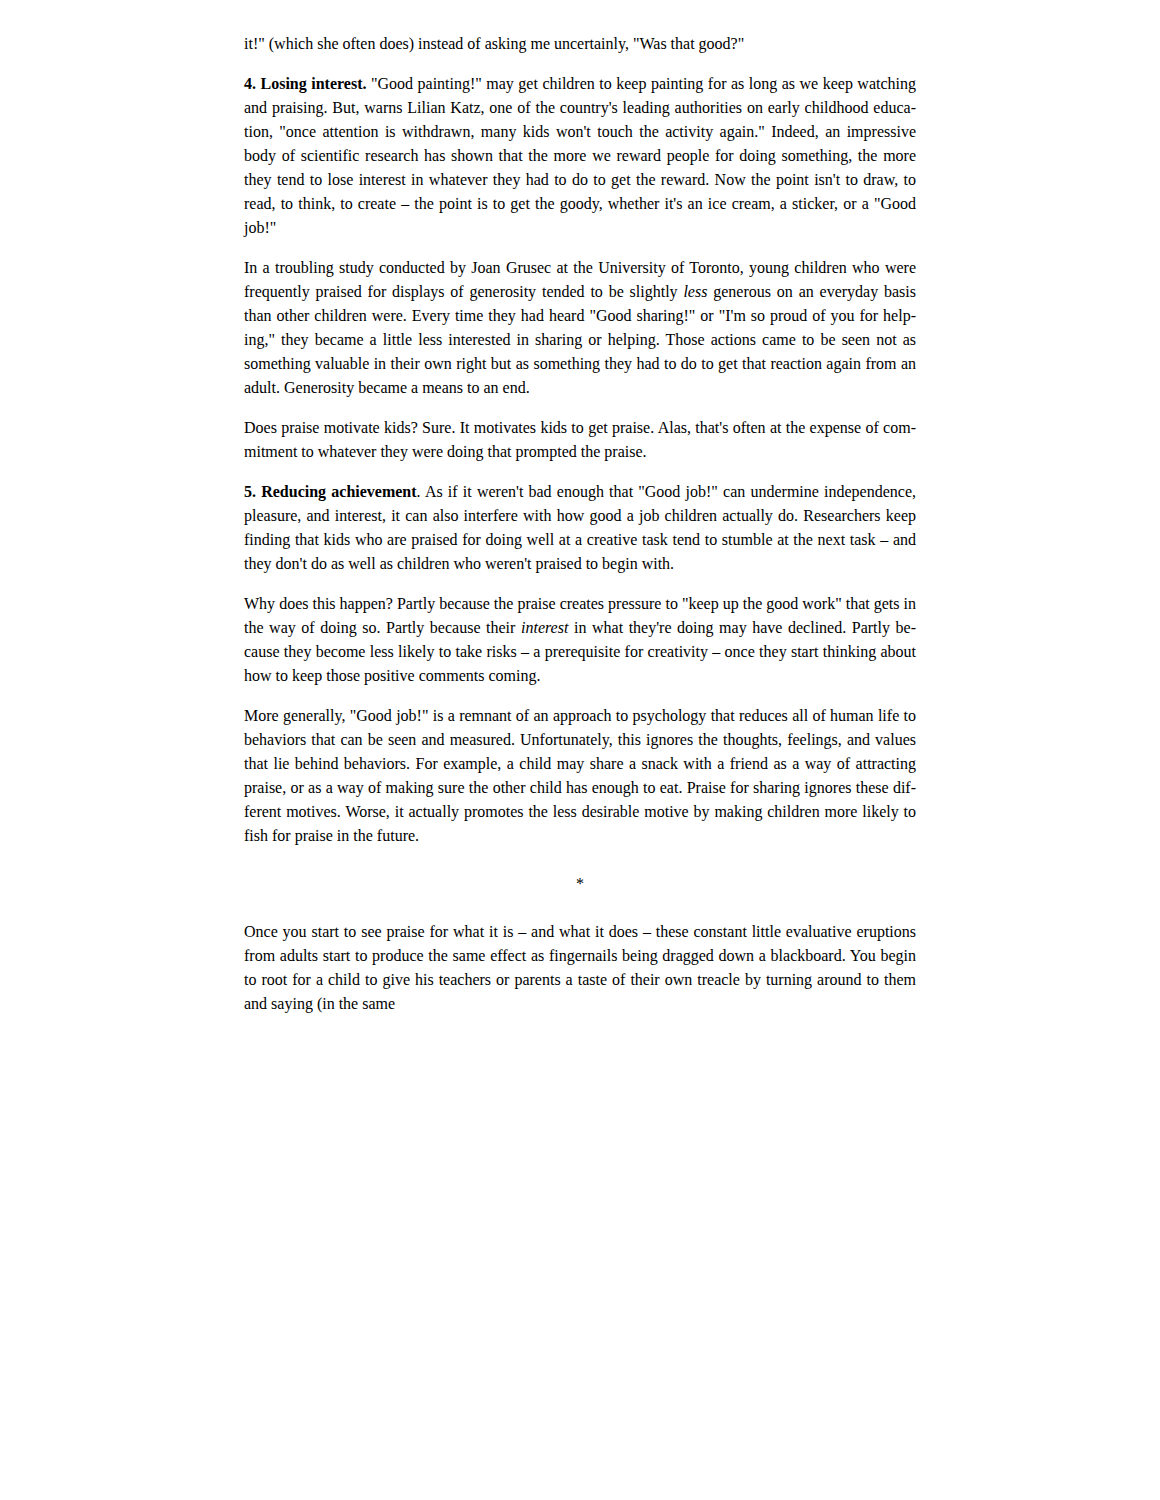it!" (which she often does) instead of asking me uncertainly, "Was that good?"
4. Losing interest. "Good painting!" may get children to keep painting for as long as we keep watching and praising. But, warns Lilian Katz, one of the country's leading authorities on early childhood education, "once attention is withdrawn, many kids won't touch the activity again." Indeed, an impressive body of scientific research has shown that the more we reward people for doing something, the more they tend to lose interest in whatever they had to do to get the reward. Now the point isn't to draw, to read, to think, to create – the point is to get the goody, whether it's an ice cream, a sticker, or a "Good job!"
In a troubling study conducted by Joan Grusec at the University of Toronto, young children who were frequently praised for displays of generosity tended to be slightly less generous on an everyday basis than other children were. Every time they had heard "Good sharing!" or "I'm so proud of you for helping," they became a little less interested in sharing or helping. Those actions came to be seen not as something valuable in their own right but as something they had to do to get that reaction again from an adult. Generosity became a means to an end.
Does praise motivate kids? Sure. It motivates kids to get praise. Alas, that's often at the expense of commitment to whatever they were doing that prompted the praise.
5. Reducing achievement. As if it weren't bad enough that "Good job!" can undermine independence, pleasure, and interest, it can also interfere with how good a job children actually do. Researchers keep finding that kids who are praised for doing well at a creative task tend to stumble at the next task – and they don't do as well as children who weren't praised to begin with.
Why does this happen? Partly because the praise creates pressure to "keep up the good work" that gets in the way of doing so. Partly because their interest in what they're doing may have declined. Partly because they become less likely to take risks – a prerequisite for creativity – once they start thinking about how to keep those positive comments coming.
More generally, "Good job!" is a remnant of an approach to psychology that reduces all of human life to behaviors that can be seen and measured. Unfortunately, this ignores the thoughts, feelings, and values that lie behind behaviors. For example, a child may share a snack with a friend as a way of attracting praise, or as a way of making sure the other child has enough to eat. Praise for sharing ignores these different motives. Worse, it actually promotes the less desirable motive by making children more likely to fish for praise in the future.
*
Once you start to see praise for what it is – and what it does – these constant little evaluative eruptions from adults start to produce the same effect as fingernails being dragged down a blackboard. You begin to root for a child to give his teachers or parents a taste of their own treacle by turning around to them and saying (in the same